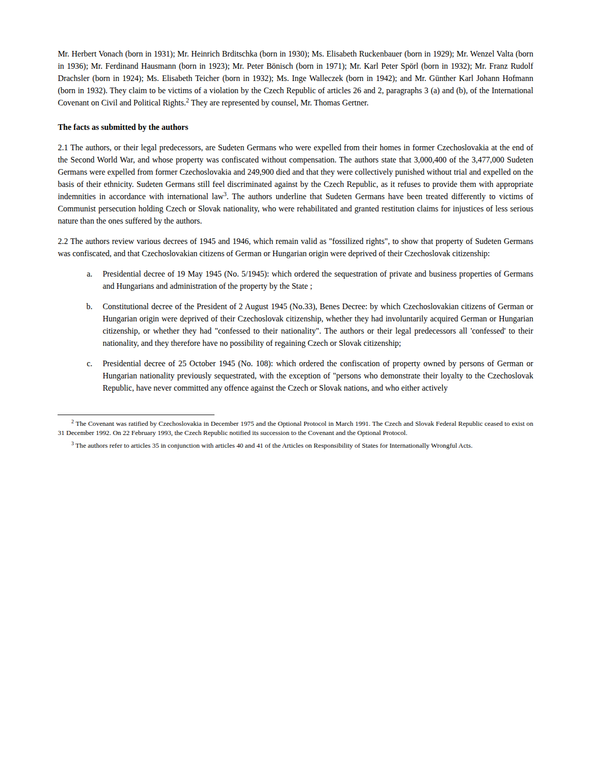Mr. Herbert Vonach (born in 1931); Mr. Heinrich Brditschka (born in 1930); Ms. Elisabeth Ruckenbauer (born in 1929); Mr. Wenzel Valta (born in 1936); Mr. Ferdinand Hausmann (born in 1923); Mr. Peter Bönisch (born in 1971); Mr. Karl Peter Spörl (born in 1932); Mr. Franz Rudolf Drachsler (born in 1924); Ms. Elisabeth Teicher (born in 1932); Ms. Inge Walleczek (born in 1942); and Mr. Günther Karl Johann Hofmann (born in 1932). They claim to be victims of a violation by the Czech Republic of articles 26 and 2, paragraphs 3 (a) and (b), of the International Covenant on Civil and Political Rights.2 They are represented by counsel, Mr. Thomas Gertner.
The facts as submitted by the authors
2.1 The authors, or their legal predecessors, are Sudeten Germans who were expelled from their homes in former Czechoslovakia at the end of the Second World War, and whose property was confiscated without compensation. The authors state that 3,000,400 of the 3,477,000 Sudeten Germans were expelled from former Czechoslovakia and 249,900 died and that they were collectively punished without trial and expelled on the basis of their ethnicity. Sudeten Germans still feel discriminated against by the Czech Republic, as it refuses to provide them with appropriate indemnities in accordance with international law3. The authors underline that Sudeten Germans have been treated differently to victims of Communist persecution holding Czech or Slovak nationality, who were rehabilitated and granted restitution claims for injustices of less serious nature than the ones suffered by the authors.
2.2 The authors review various decrees of 1945 and 1946, which remain valid as "fossilized rights", to show that property of Sudeten Germans was confiscated, and that Czechoslovakian citizens of German or Hungarian origin were deprived of their Czechoslovak citizenship:
Presidential decree of 19 May 1945 (No. 5/1945): which ordered the sequestration of private and business properties of Germans and Hungarians and administration of the property by the State ;
Constitutional decree of the President of 2 August 1945 (No.33), Benes Decree: by which Czechoslovakian citizens of German or Hungarian origin were deprived of their Czechoslovak citizenship, whether they had involuntarily acquired German or Hungarian citizenship, or whether they had "confessed to their nationality". The authors or their legal predecessors all 'confessed' to their nationality, and they therefore have no possibility of regaining Czech or Slovak citizenship;
Presidential decree of 25 October 1945 (No. 108): which ordered the confiscation of property owned by persons of German or Hungarian nationality previously sequestrated, with the exception of "persons who demonstrate their loyalty to the Czechoslovak Republic, have never committed any offence against the Czech or Slovak nations, and who either actively
2 The Covenant was ratified by Czechoslovakia in December 1975 and the Optional Protocol in March 1991. The Czech and Slovak Federal Republic ceased to exist on 31 December 1992. On 22 February 1993, the Czech Republic notified its succession to the Covenant and the Optional Protocol.
3 The authors refer to articles 35 in conjunction with articles 40 and 41 of the Articles on Responsibility of States for Internationally Wrongful Acts.